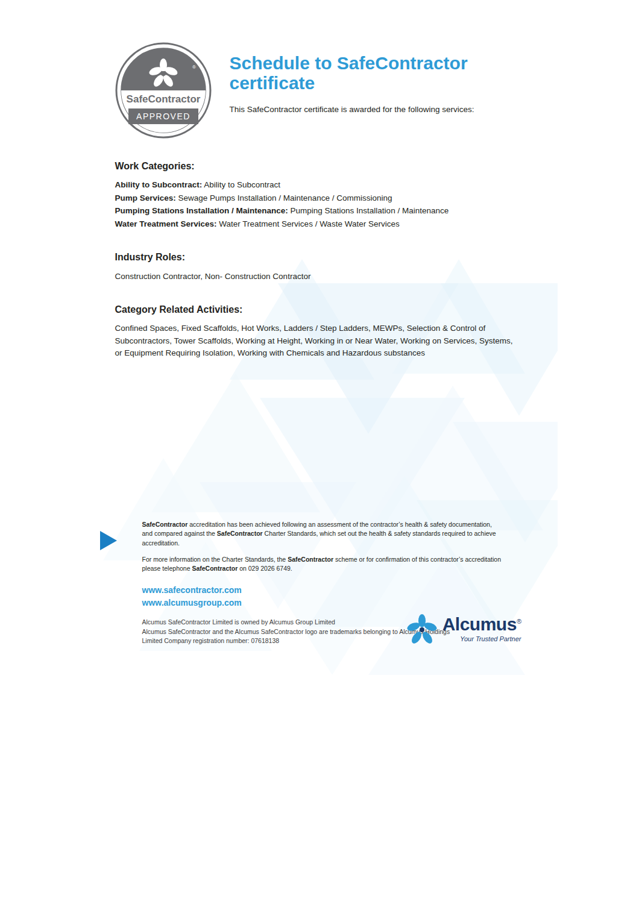SafeContractor APPROVED ®
Schedule to SafeContractor certificate
This SafeContractor certificate is awarded for the following services:
Work Categories:
Ability to Subcontract: Ability to Subcontract
Pump Services: Sewage Pumps Installation / Maintenance / Commissioning
Pumping Stations Installation / Maintenance: Pumping Stations Installation / Maintenance
Water Treatment Services: Water Treatment Services / Waste Water Services
Industry Roles:
Construction Contractor, Non- Construction Contractor
Category Related Activities:
Confined Spaces, Fixed Scaffolds, Hot Works, Ladders / Step Ladders, MEWPs, Selection & Control of Subcontractors, Tower Scaffolds, Working at Height, Working in or Near Water, Working on Services, Systems, or Equipment Requiring Isolation, Working with Chemicals and Hazardous substances
SafeContractor accreditation has been achieved following an assessment of the contractor’s health & safety documentation, and compared against the SafeContractor Charter Standards, which set out the health & safety standards required to achieve accreditation.
For more information on the Charter Standards, the SafeContractor scheme or for confirmation of this contractor’s accreditation please telephone SafeContractor on 029 2026 6749.
www.safecontractor.com www.alcumusgroup.com
Alcumus SafeContractor Limited is owned by Alcumus Group Limited
Alcumus SafeContractor and the Alcumus SafeContractor logo are trademarks belonging to Alcumus Holdings
Limited Company registration number: 07618138
Alcumus®
Your Trusted Partner